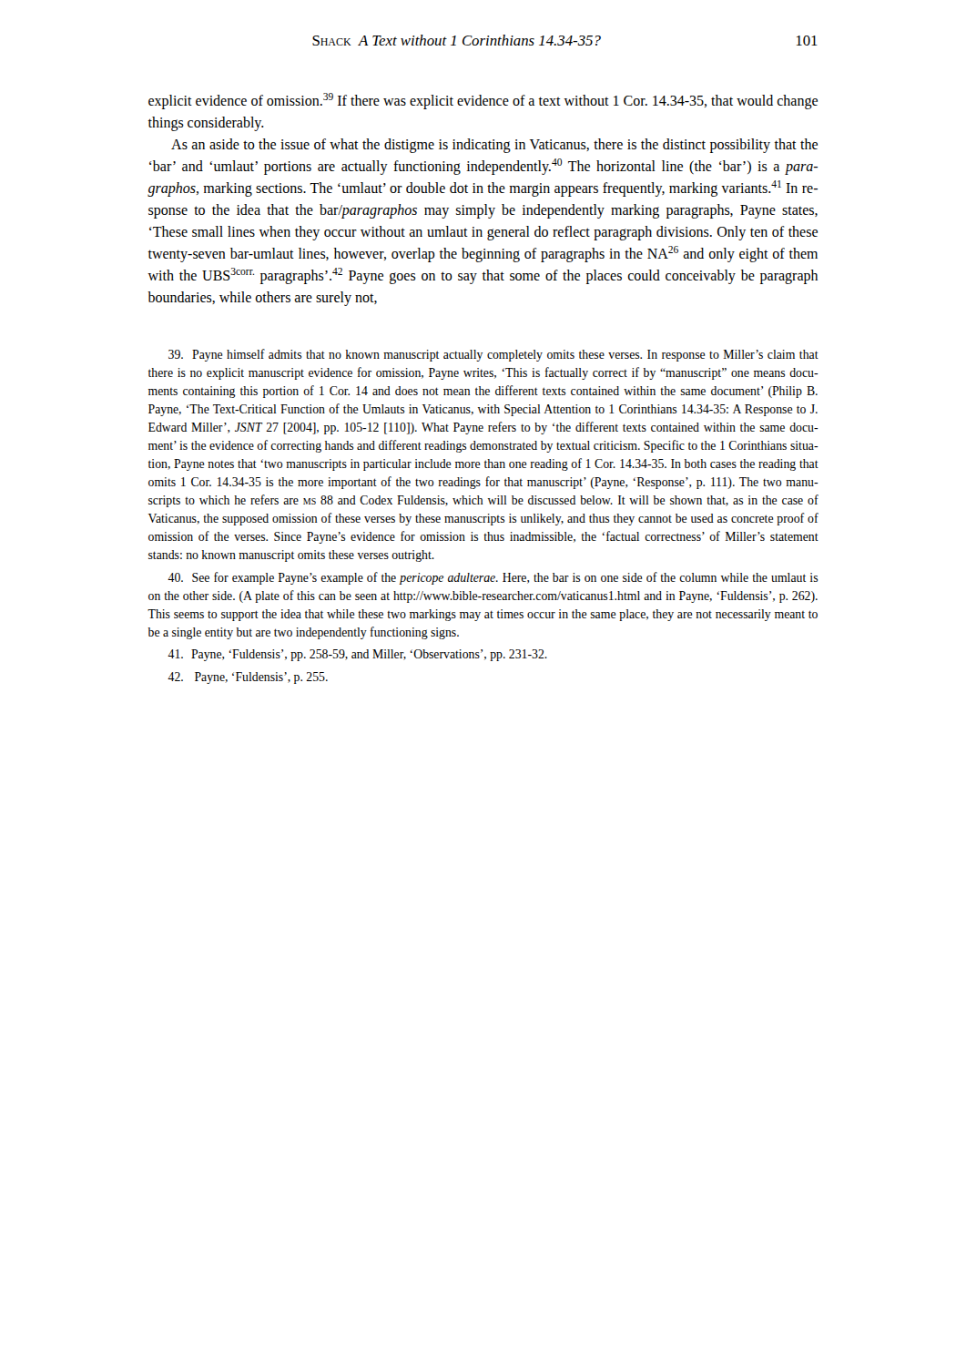Shack A Text without 1 Corinthians 14.34-35? 101
explicit evidence of omission.39 If there was explicit evidence of a text without 1 Cor. 14.34-35, that would change things considerably.
As an aside to the issue of what the distigme is indicating in Vaticanus, there is the distinct possibility that the ‘bar’ and ‘umlaut’ portions are actually functioning independently.40 The horizontal line (the ‘bar’) is a paragraphos, marking sections. The ‘umlaut’ or double dot in the margin appears frequently, marking variants.41 In response to the idea that the bar/paragraphos may simply be independently marking paragraphs, Payne states, ‘These small lines when they occur without an umlaut in general do reflect paragraph divisions. Only ten of these twenty-seven bar-umlaut lines, however, overlap the beginning of paragraphs in the NA26 and only eight of them with the UBS3corr. paragraphs’.42 Payne goes on to say that some of the places could conceivably be paragraph boundaries, while others are surely not,
39. Payne himself admits that no known manuscript actually completely omits these verses. In response to Miller’s claim that there is no explicit manuscript evidence for omission, Payne writes, ‘This is factually correct if by “manuscript” one means documents containing this portion of 1 Cor. 14 and does not mean the different texts contained within the same document’ (Philip B. Payne, ‘The Text-Critical Function of the Umlauts in Vaticanus, with Special Attention to 1 Corinthians 14.34-35: A Response to J. Edward Miller’, JSNT 27 [2004], pp. 105-12 [110]). What Payne refers to by ‘the different texts contained within the same document’ is the evidence of correcting hands and different readings demonstrated by textual criticism. Specific to the 1 Corinthians situation, Payne notes that ‘two manuscripts in particular include more than one reading of 1 Cor. 14.34-35. In both cases the reading that omits 1 Cor. 14.34-35 is the more important of the two readings for that manuscript’ (Payne, ‘Response’, p. 111). The two manuscripts to which he refers are ms 88 and Codex Fuldensis, which will be discussed below. It will be shown that, as in the case of Vaticanus, the supposed omission of these verses by these manuscripts is unlikely, and thus they cannot be used as concrete proof of omission of the verses. Since Payne’s evidence for omission is thus inadmissible, the ‘factual correctness’ of Miller’s statement stands: no known manuscript omits these verses outright.
40. See for example Payne’s example of the pericope adulterae. Here, the bar is on one side of the column while the umlaut is on the other side. (A plate of this can be seen at http://www.bible-researcher.com/vaticanus1.html and in Payne, ‘Fuldensis’, p. 262). This seems to support the idea that while these two markings may at times occur in the same place, they are not necessarily meant to be a single entity but are two independently functioning signs.
41. Payne, ‘Fuldensis’, pp. 258-59, and Miller, ‘Observations’, pp. 231-32.
42. Payne, ‘Fuldensis’, p. 255.